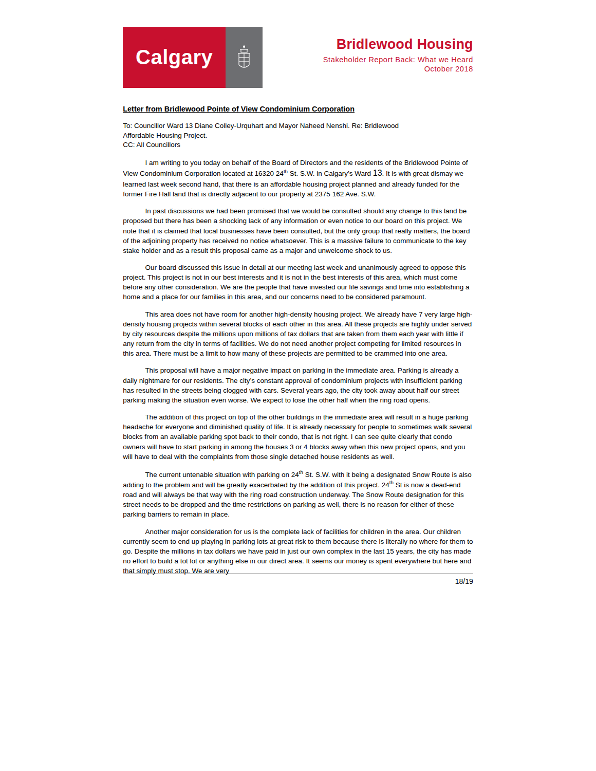Calgary
Bridlewood Housing
Stakeholder Report Back: What we Heard
October 2018
Letter from Bridlewood Pointe of View Condominium Corporation
To: Councillor Ward 13 Diane Colley-Urquhart and Mayor Naheed Nenshi. Re: Bridlewood
Affordable Housing Project.
CC: All Councillors
I am writing to you today on behalf of the Board of Directors and the residents of the Bridlewood Pointe of View Condominium Corporation located at 16320 24th St. S.W. in Calgary’s Ward 13. It is with great dismay we learned last week second hand, that there is an affordable housing project planned and already funded for the former Fire Hall land that is directly adjacent to our property at 2375 162 Ave. S.W.
In past discussions we had been promised that we would be consulted should any change to this land be proposed but there has been a shocking lack of any information or even notice to our board on this project. We note that it is claimed that local businesses have been consulted, but the only group that really matters, the board of the adjoining property has received no notice whatsoever. This is a massive failure to communicate to the key stake holder and as a result this proposal came as a major and unwelcome shock to us.
Our board discussed this issue in detail at our meeting last week and unanimously agreed to oppose this project. This project is not in our best interests and it is not in the best interests of this area, which must come before any other consideration. We are the people that have invested our life savings and time into establishing a home and a place for our families in this area, and our concerns need to be considered paramount.
This area does not have room for another high-density housing project. We already have 7 very large high-density housing projects within several blocks of each other in this area. All these projects are highly under served by city resources despite the millions upon millions of tax dollars that are taken from them each year with little if any return from the city in terms of facilities. We do not need another project competing for limited resources in this area. There must be a limit to how many of these projects are permitted to be crammed into one area.
This proposal will have a major negative impact on parking in the immediate area. Parking is already a daily nightmare for our residents. The city’s constant approval of condominium projects with insufficient parking has resulted in the streets being clogged with cars. Several years ago, the city took away about half our street parking making the situation even worse. We expect to lose the other half when the ring road opens.
The addition of this project on top of the other buildings in the immediate area will result in a huge parking headache for everyone and diminished quality of life. It is already necessary for people to sometimes walk several blocks from an available parking spot back to their condo, that is not right. I can see quite clearly that condo owners will have to start parking in among the houses 3 or 4 blocks away when this new project opens, and you will have to deal with the complaints from those single detached house residents as well.
The current untenable situation with parking on 24th St. S.W. with it being a designated Snow Route is also adding to the problem and will be greatly exacerbated by the addition of this project. 24th St is now a dead-end road and will always be that way with the ring road construction underway. The Snow Route designation for this street needs to be dropped and the time restrictions on parking as well, there is no reason for either of these parking barriers to remain in place.
Another major consideration for us is the complete lack of facilities for children in the area. Our children currently seem to end up playing in parking lots at great risk to them because there is literally no where for them to go. Despite the millions in tax dollars we have paid in just our own complex in the last 15 years, the city has made no effort to build a tot lot or anything else in our direct area. It seems our money is spent everywhere but here and that simply must stop. We are very
18/19